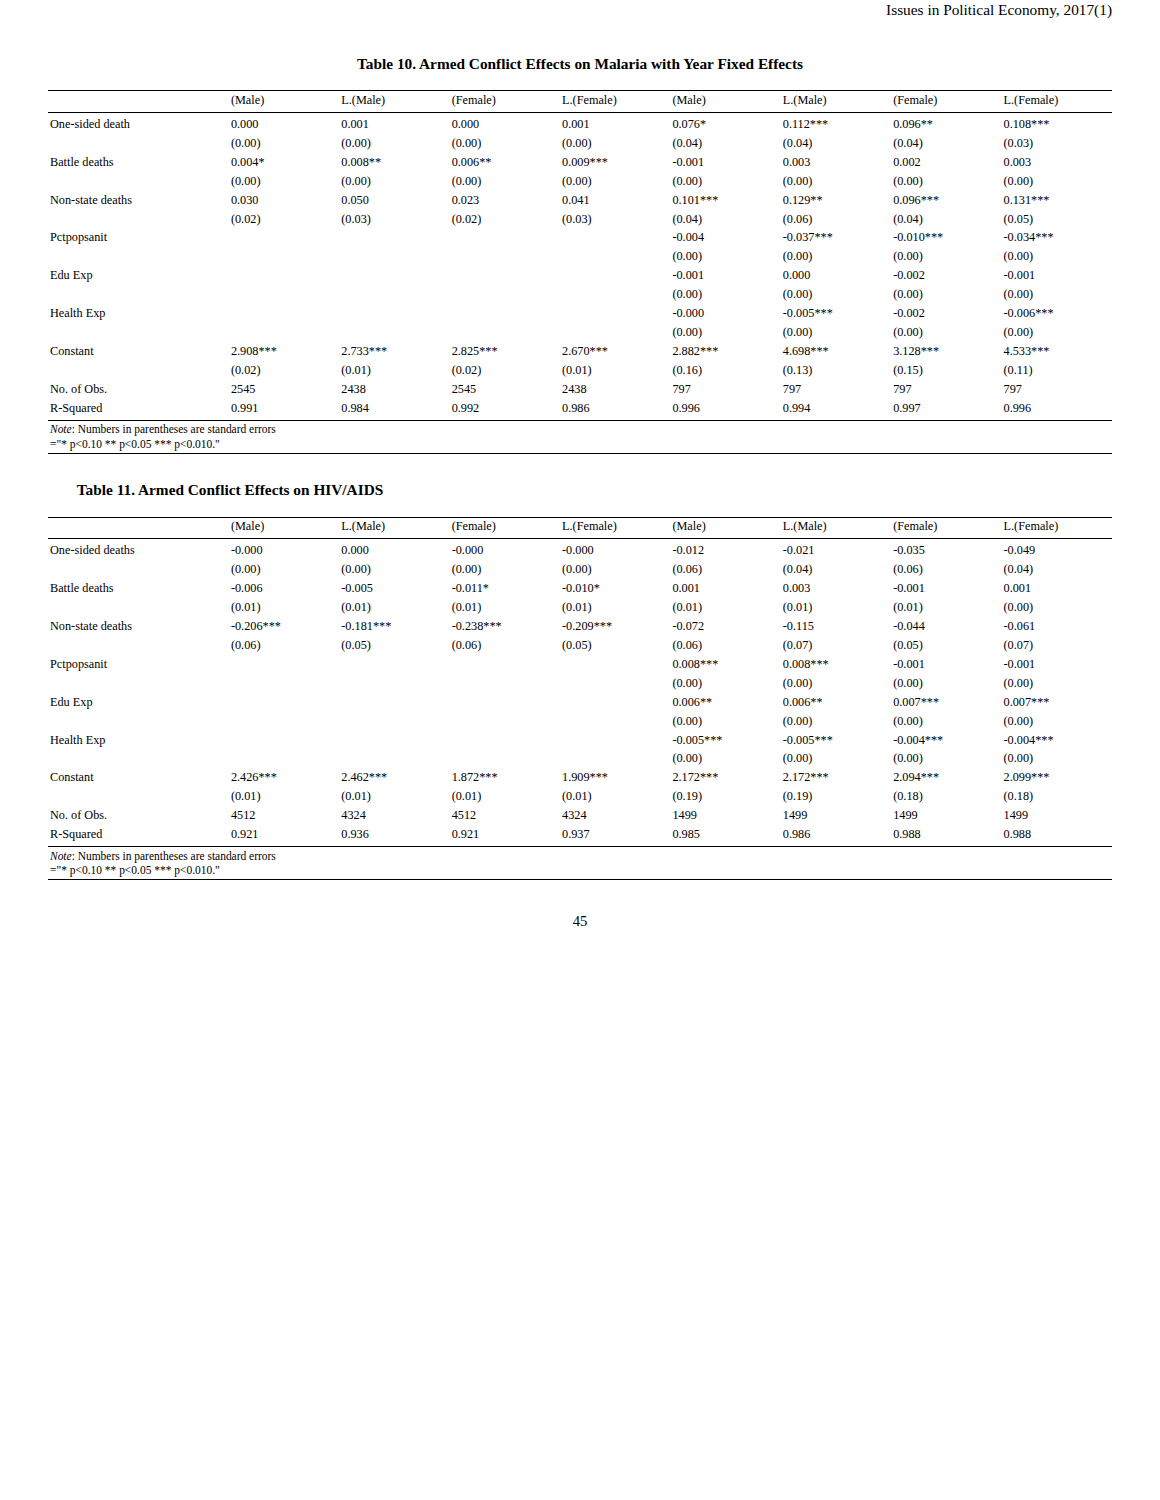Issues in Political Economy, 2017(1)
Table 10. Armed Conflict Effects on Malaria with Year Fixed Effects
| | (Male) | L.(Male) | (Female) | L.(Female) | (Male) | L.(Male) | (Female) | L.(Female) |
| --- | --- | --- | --- | --- | --- | --- | --- | --- |
| One-sided death | 0.000 | 0.001 | 0.000 | 0.001 | 0.076* | 0.112*** | 0.096** | 0.108*** |
| | (0.00) | (0.00) | (0.00) | (0.00) | (0.04) | (0.04) | (0.04) | (0.03) |
| Battle deaths | 0.004* | 0.008** | 0.006** | 0.009*** | -0.001 | 0.003 | 0.002 | 0.003 |
| | (0.00) | (0.00) | (0.00) | (0.00) | (0.00) | (0.00) | (0.00) | (0.00) |
| Non-state deaths | 0.030 | 0.050 | 0.023 | 0.041 | 0.101*** | 0.129** | 0.096*** | 0.131*** |
| | (0.02) | (0.03) | (0.02) | (0.03) | (0.04) | (0.06) | (0.04) | (0.05) |
| Pctpopsanit | | | | | -0.004 | -0.037*** | -0.010*** | -0.034*** |
| | | | | | (0.00) | (0.00) | (0.00) | (0.00) |
| Edu Exp | | | | | -0.001 | 0.000 | -0.002 | -0.001 |
| | | | | | (0.00) | (0.00) | (0.00) | (0.00) |
| Health Exp | | | | | -0.000 | -0.005*** | -0.002 | -0.006*** |
| | | | | | (0.00) | (0.00) | (0.00) | (0.00) |
| Constant | 2.908*** | 2.733*** | 2.825*** | 2.670*** | 2.882*** | 4.698*** | 3.128*** | 4.533*** |
| | (0.02) | (0.01) | (0.02) | (0.01) | (0.16) | (0.13) | (0.15) | (0.11) |
| No. of Obs. | 2545 | 2438 | 2545 | 2438 | 797 | 797 | 797 | 797 |
| R-Squared | 0.991 | 0.984 | 0.992 | 0.986 | 0.996 | 0.994 | 0.997 | 0.996 |
| Note : Numbers in parentheses are standard errors ="* p<0.10 ** p<0.05 *** p<0.010." |
Table 11. Armed Conflict Effects on HIV/AIDS
| | (Male) | L.(Male) | (Female) | L.(Female) | (Male) | L.(Male) | (Female) | L.(Female) |
| --- | --- | --- | --- | --- | --- | --- | --- | --- |
| One-sided deaths | -0.000 | 0.000 | -0.000 | -0.000 | -0.012 | -0.021 | -0.035 | -0.049 |
| | (0.00) | (0.00) | (0.00) | (0.00) | (0.06) | (0.04) | (0.06) | (0.04) |
| Battle deaths | -0.006 | -0.005 | -0.011* | -0.010* | 0.001 | 0.003 | -0.001 | 0.001 |
| | (0.01) | (0.01) | (0.01) | (0.01) | (0.01) | (0.01) | (0.01) | (0.00) |
| Non-state deaths | -0.206*** | -0.181*** | -0.238*** | -0.209*** | -0.072 | -0.115 | -0.044 | -0.061 |
| | (0.06) | (0.05) | (0.06) | (0.05) | (0.06) | (0.07) | (0.05) | (0.07) |
| Pctpopsanit | | | | | 0.008*** | 0.008*** | -0.001 | -0.001 |
| | | | | | (0.00) | (0.00) | (0.00) | (0.00) |
| Edu Exp | | | | | 0.006** | 0.006** | 0.007*** | 0.007*** |
| | | | | | (0.00) | (0.00) | (0.00) | (0.00) |
| Health Exp | | | | | -0.005*** | -0.005*** | -0.004*** | -0.004*** |
| | | | | | (0.00) | (0.00) | (0.00) | (0.00) |
| Constant | 2.426*** | 2.462*** | 1.872*** | 1.909*** | 2.172*** | 2.172*** | 2.094*** | 2.099*** |
| | (0.01) | (0.01) | (0.01) | (0.01) | (0.19) | (0.19) | (0.18) | (0.18) |
| No. of Obs. | 4512 | 4324 | 4512 | 4324 | 1499 | 1499 | 1499 | 1499 |
| R-Squared | 0.921 | 0.936 | 0.921 | 0.937 | 0.985 | 0.986 | 0.988 | 0.988 |
| Note : Numbers in parentheses are standard errors ="* p<0.10 ** p<0.05 *** p<0.010." |
45